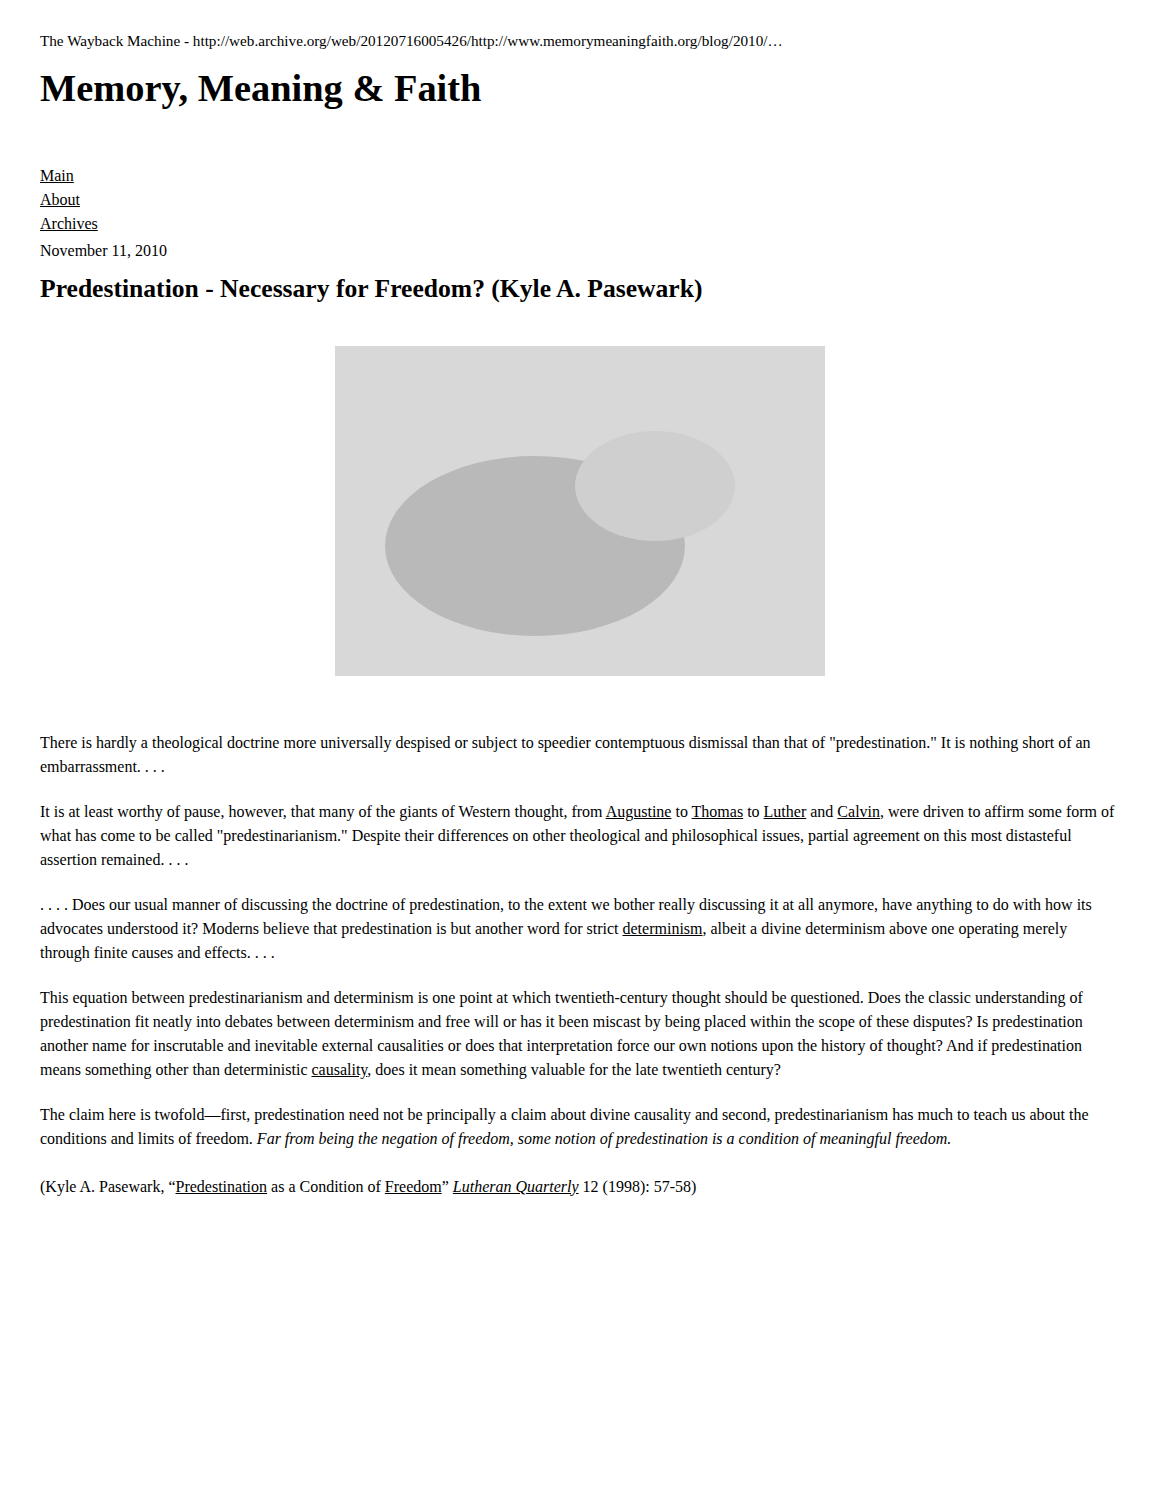The Wayback Machine - http://web.archive.org/web/20120716005426/http://www.memorymeaningfaith.org/blog/2010/…
Memory, Meaning & Faith
Main
About
Archives
November 11, 2010
Predestination - Necessary for Freedom? (Kyle A. Pasewark)
There is hardly a theological doctrine more universally despised or subject to speedier contemptuous dismissal than that of "predestination." It is nothing short of an embarrassment. . . .
It is at least worthy of pause, however, that many of the giants of Western thought, from Augustine to Thomas to Luther and Calvin, were driven to affirm some form of what has come to be called "predestinarianism." Despite their differences on other theological and philosophical issues, partial agreement on this most distasteful assertion remained. . . .
. . . . Does our usual manner of discussing the doctrine of predestination, to the extent we bother really discussing it at all anymore, have anything to do with how its advocates understood it? Moderns believe that predestination is but another word for strict determinism, albeit a divine determinism above one operating merely through finite causes and effects. . . .
This equation between predestinarianism and determinism is one point at which twentieth-century thought should be questioned. Does the classic understanding of predestination fit neatly into debates between determinism and free will or has it been miscast by being placed within the scope of these disputes? Is predestination another name for inscrutable and inevitable external causalities or does that interpretation force our own notions upon the history of thought? And if predestination means something other than deterministic causality, does it mean something valuable for the late twentieth century?
The claim here is twofold—first, predestination need not be principally a claim about divine causality and second, predestinarianism has much to teach us about the conditions and limits of freedom. Far from being the negation of freedom, some notion of predestination is a condition of meaningful freedom.
(Kyle A. Pasewark, “Predestination as a Condition of Freedom” Lutheran Quarterly 12 (1998): 57-58)